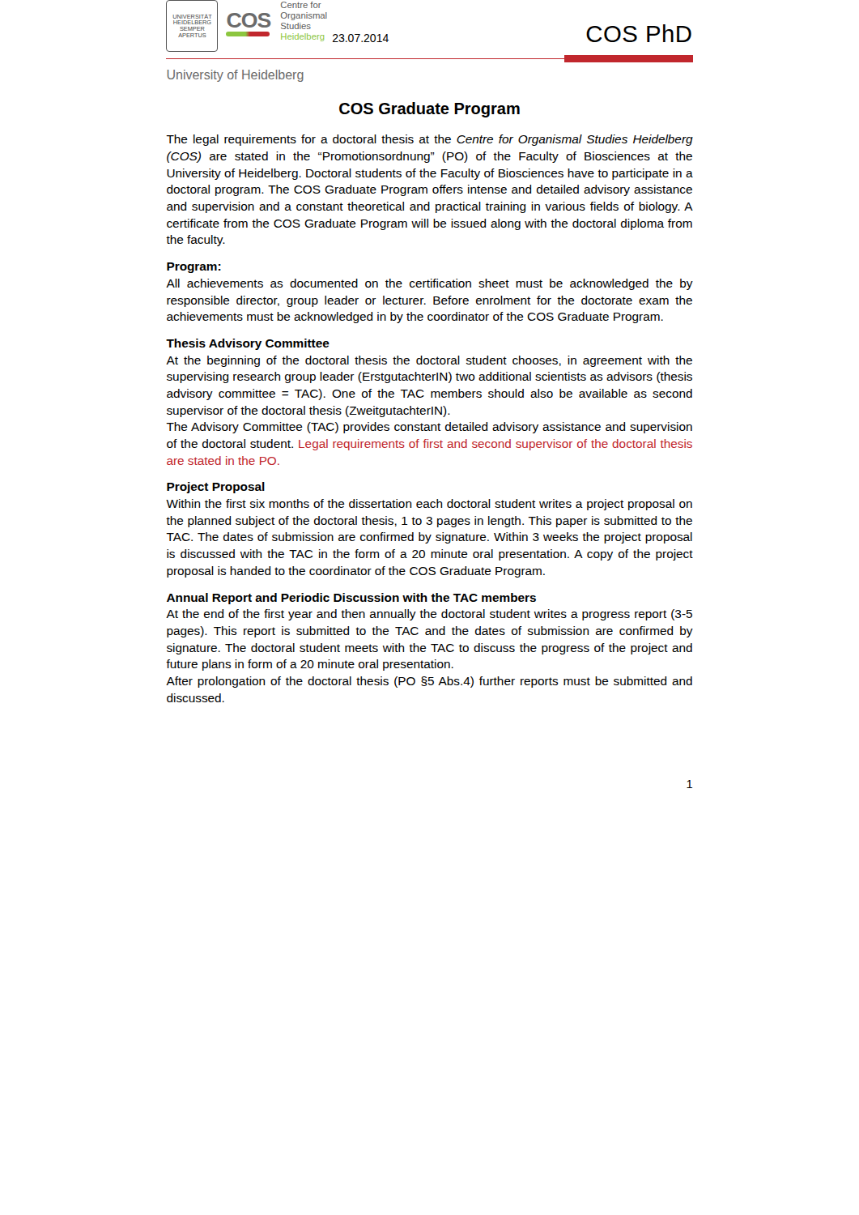UNIVERSITÄT
HEIDELBERG
SEMPER
APERTUS
COS
Centre for
Organismal
Studies
Heidelberg
23.07.2014
COS PhD
University of Heidelberg
COS Graduate Program
The legal requirements for a doctoral thesis at the Centre for Organismal Studies Heidelberg (COS) are stated in the “Promotionsordnung” (PO) of the Faculty of Biosciences at the University of Heidelberg. Doctoral students of the Faculty of Biosciences have to participate in a doctoral program. The COS Graduate Program offers intense and detailed advisory assistance and supervision and a constant theoretical and practical training in various fields of biology. A certificate from the COS Graduate Program will be issued along with the doctoral diploma from the faculty.
Program:
All achievements as documented on the certification sheet must be acknowledged the by responsible director, group leader or lecturer. Before enrolment for the doctorate exam the achievements must be acknowledged in by the coordinator of the COS Graduate Program.
Thesis Advisory Committee
At the beginning of the doctoral thesis the doctoral student chooses, in agreement with the supervising research group leader (ErstgutachterIN) two additional scientists as advisors (thesis advisory committee = TAC). One of the TAC members should also be available as second supervisor of the doctoral thesis (ZweitgutachterIN).
The Advisory Committee (TAC) provides constant detailed advisory assistance and supervision of the doctoral student. Legal requirements of first and second supervisor of the doctoral thesis are stated in the PO.
Project Proposal
Within the first six months of the dissertation each doctoral student writes a project proposal on the planned subject of the doctoral thesis, 1 to 3 pages in length. This paper is submitted to the TAC. The dates of submission are confirmed by signature. Within 3 weeks the project proposal is discussed with the TAC in the form of a 20 minute oral presentation. A copy of the project proposal is handed to the coordinator of the COS Graduate Program.
Annual Report and Periodic Discussion with the TAC members
At the end of the first year and then annually the doctoral student writes a progress report (3-5 pages). This report is submitted to the TAC and the dates of submission are confirmed by signature. The doctoral student meets with the TAC to discuss the progress of the project and future plans in form of a 20 minute oral presentation.
After prolongation of the doctoral thesis (PO §5 Abs.4) further reports must be submitted and discussed.
1